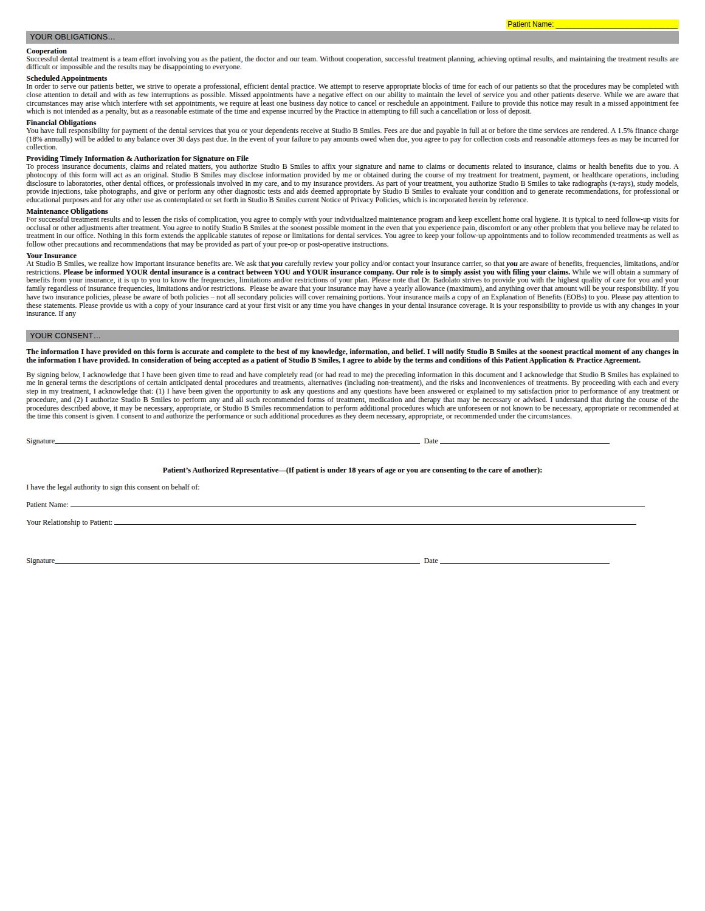Patient Name: ______________________________
YOUR OBLIGATIONS…
Cooperation
Successful dental treatment is a team effort involving you as the patient, the doctor and our team. Without cooperation, successful treatment planning, achieving optimal results, and maintaining the treatment results are difficult or impossible and the results may be disappointing to everyone.
Scheduled Appointments
In order to serve our patients better, we strive to operate a professional, efficient dental practice. We attempt to reserve appropriate blocks of time for each of our patients so that the procedures may be completed with close attention to detail and with as few interruptions as possible. Missed appointments have a negative effect on our ability to maintain the level of service you and other patients deserve. While we are aware that circumstances may arise which interfere with set appointments, we require at least one business day notice to cancel or reschedule an appointment. Failure to provide this notice may result in a missed appointment fee which is not intended as a penalty, but as a reasonable estimate of the time and expense incurred by the Practice in attempting to fill such a cancellation or loss of deposit.
Financial Obligations
You have full responsibility for payment of the dental services that you or your dependents receive at Studio B Smiles. Fees are due and payable in full at or before the time services are rendered. A 1.5% finance charge (18% annually) will be added to any balance over 30 days past due. In the event of your failure to pay amounts owed when due, you agree to pay for collection costs and reasonable attorneys fees as may be incurred for collection.
Providing Timely Information & Authorization for Signature on File
To process insurance documents, claims and related matters, you authorize Studio B Smiles to affix your signature and name to claims or documents related to insurance, claims or health benefits due to you. A photocopy of this form will act as an original. Studio B Smiles may disclose information provided by me or obtained during the course of my treatment for treatment, payment, or healthcare operations, including disclosure to laboratories, other dental offices, or professionals involved in my care, and to my insurance providers. As part of your treatment, you authorize Studio B Smiles to take radiographs (x-rays), study models, provide injections, take photographs, and give or perform any other diagnostic tests and aids deemed appropriate by Studio B Smiles to evaluate your condition and to generate recommendations, for professional or educational purposes and for any other use as contemplated or set forth in Studio B Smiles current Notice of Privacy Policies, which is incorporated herein by reference.
Maintenance Obligations
For successful treatment results and to lessen the risks of complication, you agree to comply with your individualized maintenance program and keep excellent home oral hygiene. It is typical to need follow-up visits for occlusal or other adjustments after treatment. You agree to notify Studio B Smiles at the soonest possible moment in the even that you experience pain, discomfort or any other problem that you believe may be related to treatment in our office. Nothing in this form extends the applicable statutes of repose or limitations for dental services. You agree to keep your follow-up appointments and to follow recommended treatments as well as follow other precautions and recommendations that may be provided as part of your pre-op or post-operative instructions.
Your Insurance
At Studio B Smiles, we realize how important insurance benefits are. We ask that you carefully review your policy and/or contact your insurance carrier, so that you are aware of benefits, frequencies, limitations, and/or restrictions. Please be informed YOUR dental insurance is a contract between YOU and YOUR insurance company. Our role is to simply assist you with filing your claims. While we will obtain a summary of benefits from your insurance, it is up to you to know the frequencies, limitations and/or restrictions of your plan. Please note that Dr. Badolato strives to provide you with the highest quality of care for you and your family regardless of insurance frequencies, limitations and/or restrictions. Please be aware that your insurance may have a yearly allowance (maximum), and anything over that amount will be your responsibility. If you have two insurance policies, please be aware of both policies – not all secondary policies will cover remaining portions. Your insurance mails a copy of an Explanation of Benefits (EOBs) to you. Please pay attention to these statements. Please provide us with a copy of your insurance card at your first visit or any time you have changes in your dental insurance coverage. It is your responsibility to provide us with any changes in your insurance. If any
YOUR CONSENT…
The information I have provided on this form is accurate and complete to the best of my knowledge, information, and belief. I will notify Studio B Smiles at the soonest practical moment of any changes in the information I have provided. In consideration of being accepted as a patient of Studio B Smiles, I agree to abide by the terms and conditions of this Patient Application & Practice Agreement.
By signing below, I acknowledge that I have been given time to read and have completely read (or had read to me) the preceding information in this document and I acknowledge that Studio B Smiles has explained to me in general terms the descriptions of certain anticipated dental procedures and treatments, alternatives (including non-treatment), and the risks and inconveniences of treatments. By proceeding with each and every step in my treatment, I acknowledge that: (1) I have been given the opportunity to ask any questions and any questions have been answered or explained to my satisfaction prior to performance of any treatment or procedure, and (2) I authorize Studio B Smiles to perform any and all such recommended forms of treatment, medication and therapy that may be necessary or advised. I understand that during the course of the procedures described above, it may be necessary, appropriate, or Studio B Smiles recommendation to perform additional procedures which are unforeseen or not known to be necessary, appropriate or recommended at the time this consent is given. I consent to and authorize the performance or such additional procedures as they deem necessary, appropriate, or recommended under the circumstances.
Signature Date
Patient’s Authorized Representative—(If patient is under 18 years of age or you are consenting to the care of another):
I have the legal authority to sign this consent on behalf of:
Patient Name:
Your Relationship to Patient:
Signature Date